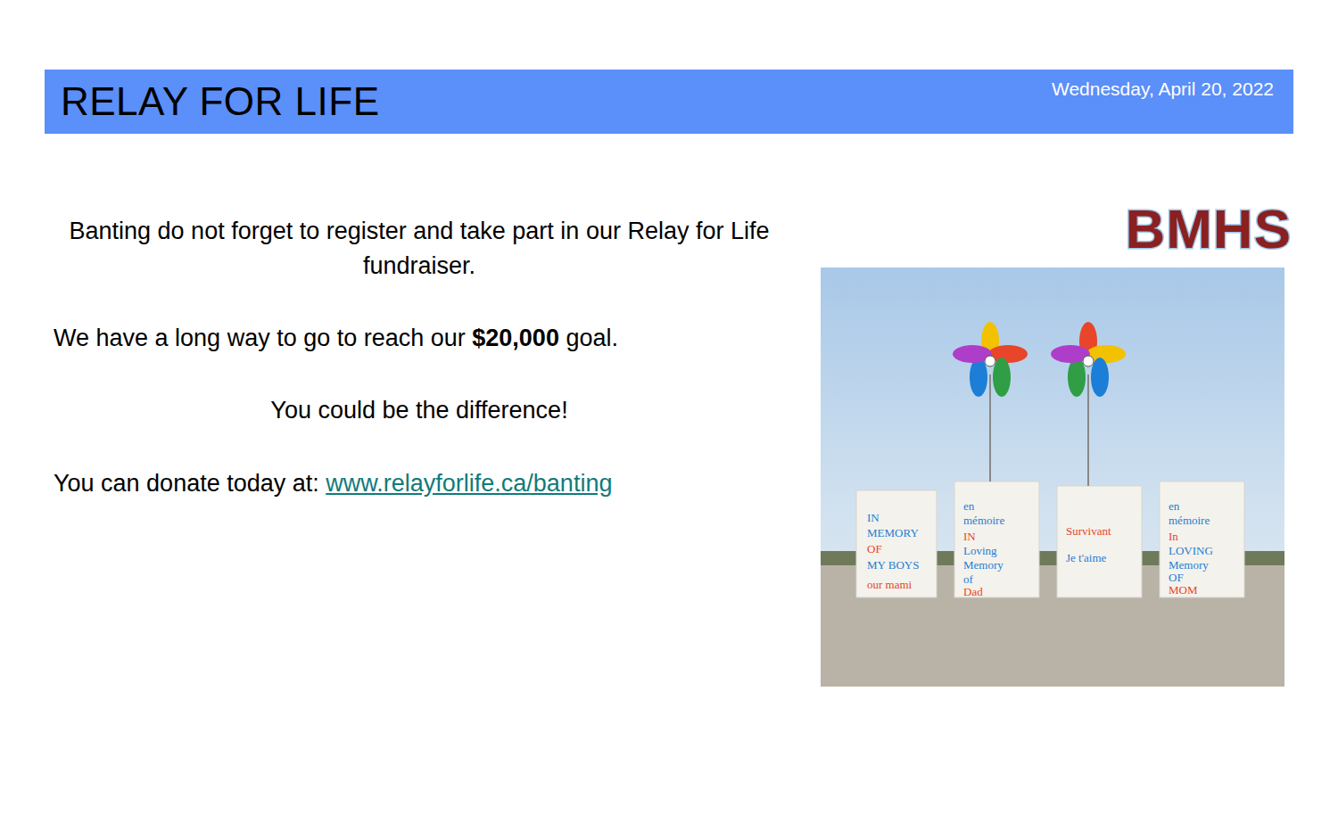RELAY FOR LIFE
Wednesday, April 20, 2022
BMHS
Banting do not forget to register and take part in our Relay for Life fundraiser.
We have a long way to go to reach our $20,000 goal.
You could be the difference!
You can donate today at: www.relayforlife.ca/banting